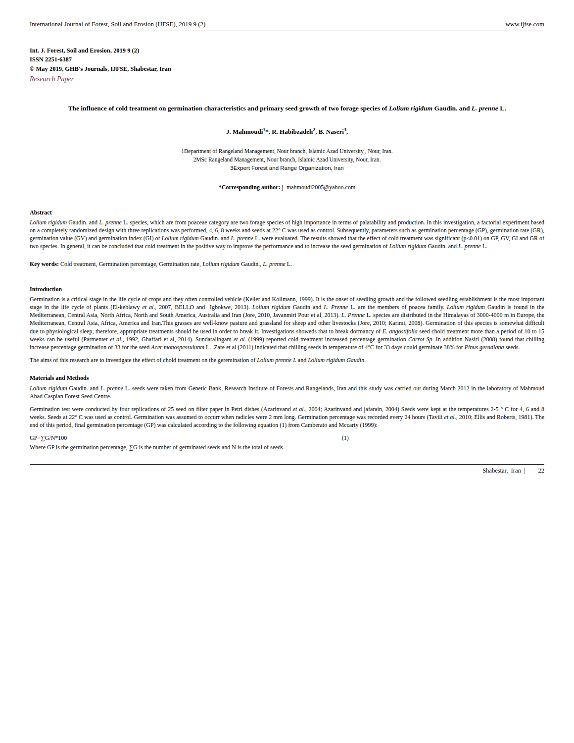International Journal of Forest, Soil and Erosion (IJFSE), 2019 9 (2) www.ijfse.com
Int. J. Forest, Soil and Erosion, 2019 9 (2)
ISSN 2251-6387
© May 2019, GHB's Journals, IJFSE, Shabestar, Iran
Research Paper
The influence of cold treatment on germination characteristics and primary seed growth of two forage species of Lolium rigidum Gaudin. and L. prenne L.
J. Mahmoudi1*, R. Habibzadeh2, B. Naseri3,
1Department of Rangeland Management, Nour branch, Islamic Azad University , Nour, Iran.
2MSc Rangeland Management, Nour branch, Islamic Azad University, Nour, Iran.
3Expert Forest and Range Organization, Iran
*Corresponding author: j_mahmoudi2005@yahoo.com
Abstract
Lolium rigidum Gaudin. and L. prenne L. species, which are from poaceae category are two forage species of high importance in terms of palatability and production. In this investigation, a factorial experiment based on a completely randomized design with three replications was performed, 4, 6, 8 weeks and seeds at 22° C was used as control. Subsequently, parameters such as germination percentage (GP), germination rate (GR), germination value (GV) and germination index (GI) of Lolium rigidum Gaudin. and L. prenne L. were evaluated. The results showed that the effect of cold treatment was significant (p≤0.01) on GP, GV, GI and GR of two species. In general, it can be concluded that cold treatment in the positive way to improve the performance and to increase the seed germination of Lolium rigidum Gaudin. and L. prenne L.
Key words: Cold treatment, Germination percentage, Germination rate, Lolium rigidum Gaudin., L. prenne L.
Introduction
Germination is a critical stage in the life cycle of crops and they often controlled vehicle (Keller and Kollmann, 1999). It is the onset of seedling growth and the followed seedling establishment is the most important stage in the life cycle of plants (El-keblawy et al., 2007, BELLO and Igbokwe, 2013). Lolium rigidum Gaudin and L. Prenne L. are the members of poacea family. Lolium rigidum Gaudin is found in the Mediterranean, Central Asia, North Africa, North and South America, Australia and Iran (Jore, 2010, Javanmiri Pour et al, 2013). L. Prenne L. species are distributed in the Himalayas of 3000-4000 m in Europe, the Mediterranean, Central Asia, Africa, America and Iran.This grasses are well-know pasture and grassland for sheep and other livestocks (Jore, 2010; Karimi, 2008). Germination of this species is somewhat difficult due to physiological sleep, therefore, appropriate treatments should be used in order to break it. Investigations showeds that to break dormancy of E. angostifolia seed chold treatment more than a period of 10 to 15 weeks can be useful (Parmenter et al., 1992, Ghaffari et al, 2014). Sundaralingam et al. (1999) reported cold treatment increased percentage germination Carrot Sp .In addition Nasiri (2008) found that chilling increase percentage germination of 33 for the seed Acer monospessulunm L. .Zare et al (2011) indicated that chilling seeds in temperature of 4°C for 33 days could germinate 38% for Pinus geradiana seeds.
The aims of this research are to investigate the effect of chold treatment on the geremination of Lolium prenne L and Lolium rigidum Gaudin.
Materials and Methods
Lolium rigidum Gaudin. and L. prenne L. seeds were taken from Genetic Bank, Research Institute of Forests and Rangelands, Iran and this study was carried out during March 2012 in the laboratory of Mahmoud Abad Caspian Forest Seed Centre.
Germination test were conducted by four replications of 25 seed on filter paper in Petri dishes (Azarinvand et al., 2004; Azarinvand and jafarain, 2004) Seeds were kept at the temperatures 2-5 ° C for 4, 6 and 8 weeks. Seeds at 22° C was used as control. Germination was assumed to occurr when radicles were 2 mm long. Germination percentage was recorded every 24 hours (Tavili et al., 2010; Ellis and Roberts, 1981). The end of this period, final germination percentage (GP) was calculated according to the following equation (1) from Camberato and Mccarty (1999):
GP=∑G/N*100 (1)
Where GP is the germination percentage, ∑G is the number of germinated seeds and N is the total of seeds.
Shabestar, Iran |22